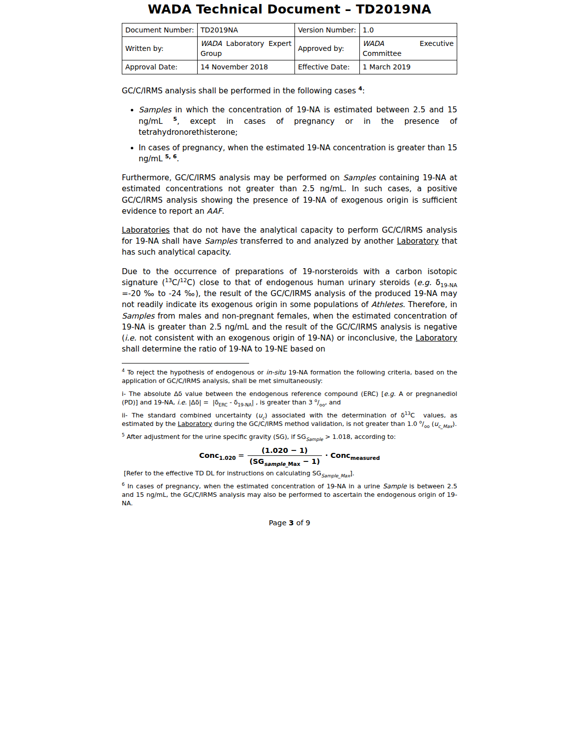WADA Technical Document – TD2019NA
| Document Number: | TD2019NA | Version Number: | 1.0 |
| Written by: | WADA Laboratory Expert Group | Approved by: | WADA Executive Committee |
| Approval Date: | 14 November 2018 | Effective Date: | 1 March 2019 |
GC/C/IRMS analysis shall be performed in the following cases 4:
Samples in which the concentration of 19-NA is estimated between 2.5 and 15 ng/mL 5, except in cases of pregnancy or in the presence of tetrahydronorethisterone;
In cases of pregnancy, when the estimated 19-NA concentration is greater than 15 ng/mL 5, 6.
Furthermore, GC/C/IRMS analysis may be performed on Samples containing 19-NA at estimated concentrations not greater than 2.5 ng/mL. In such cases, a positive GC/C/IRMS analysis showing the presence of 19-NA of exogenous origin is sufficient evidence to report an AAF.
Laboratories that do not have the analytical capacity to perform GC/C/IRMS analysis for 19-NA shall have Samples transferred to and analyzed by another Laboratory that has such analytical capacity.
Due to the occurrence of preparations of 19-norsteroids with a carbon isotopic signature (13C/12C) close to that of endogenous human urinary steroids (e.g. δ19-NA =-20 ‰ to -24 ‰), the result of the GC/C/IRMS analysis of the produced 19-NA may not readily indicate its exogenous origin in some populations of Athletes. Therefore, in Samples from males and non-pregnant females, when the estimated concentration of 19-NA is greater than 2.5 ng/mL and the result of the GC/C/IRMS analysis is negative (i.e. not consistent with an exogenous origin of 19-NA) or inconclusive, the Laboratory shall determine the ratio of 19-NA to 19-NE based on
4 To reject the hypothesis of endogenous or in-situ 19-NA formation the following criteria, based on the application of GC/C/IRMS analysis, shall be met simultaneously:
i- The absolute Δδ value between the endogenous reference compound (ERC) [e.g. A or pregnanediol (PD)] and 19-NA, i.e. |Δδ| = |δERC - δ19-NA| , is greater than 3 o/oo, and
ii- The standard combined uncertainty (uc) associated with the determination of δ13C values, as estimated by the Laboratory during the GC/C/IRMS method validation, is not greater than 1.0 o/oo (uc_Max).
5 After adjustment for the urine specific gravity (SG), if SGSample > 1.018, according to:
Conc1.020 = (1.020 − 1) (SGsample_Max − 1) · Concmeasured
[Refer to the effective TD DL for instructions on calculating SGSample_Max].
6 In cases of pregnancy, when the estimated concentration of 19-NA in a urine Sample is between 2.5 and 15 ng/mL, the GC/C/IRMS analysis may also be performed to ascertain the endogenous origin of 19-NA.
Page 3 of 9